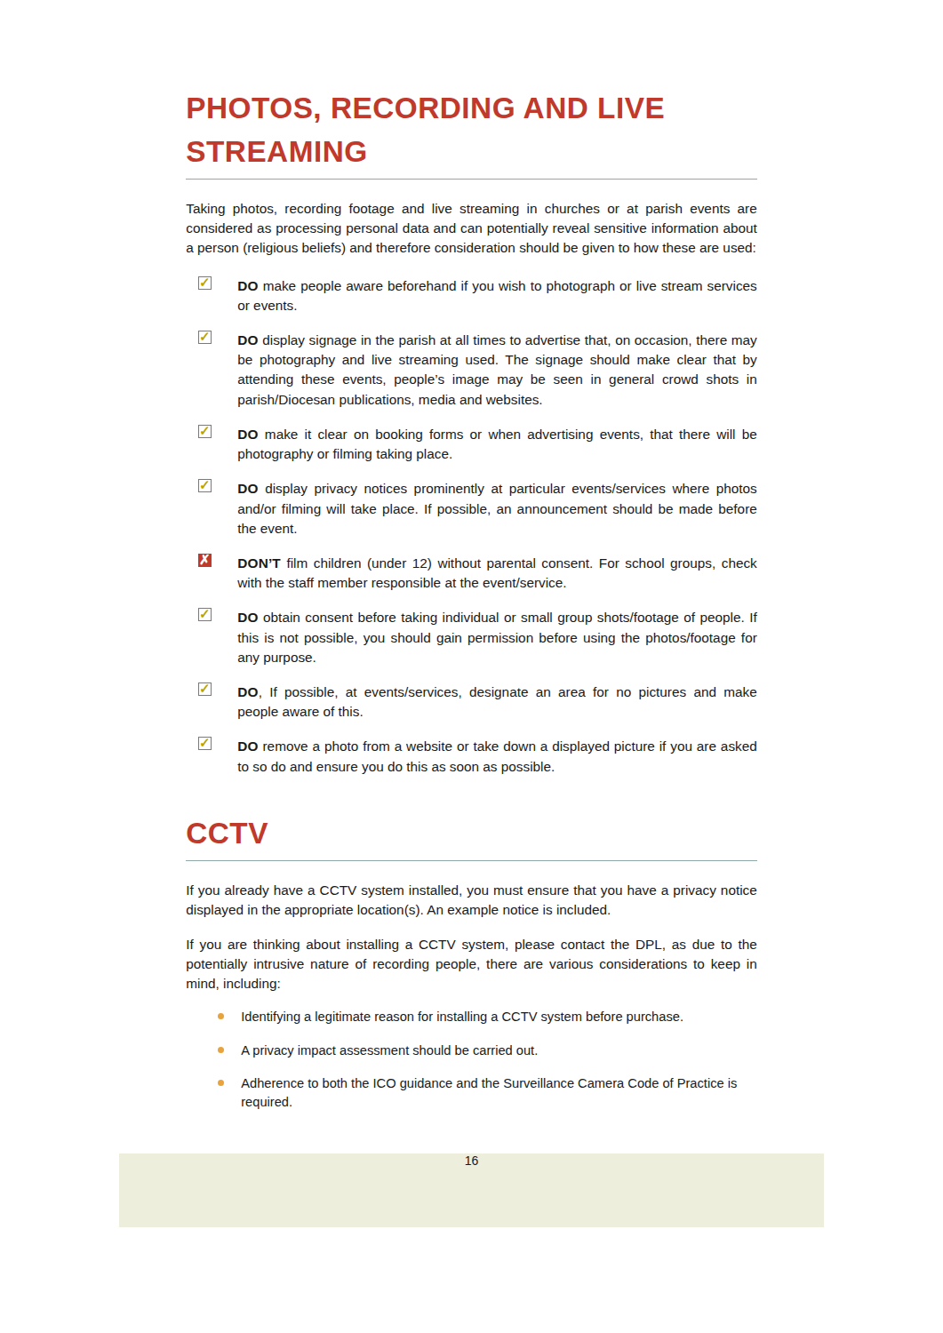Photos, Recording and Live Streaming
Taking photos, recording footage and live streaming in churches or at parish events are considered as processing personal data and can potentially reveal sensitive information about a person (religious beliefs) and therefore consideration should be given to how these are used:
✓DO make people aware beforehand if you wish to photograph or live stream services or events.
✓DO display signage in the parish at all times to advertise that, on occasion, there may be photography and live streaming used. The signage should make clear that by attending these events, people’s image may be seen in general crowd shots in parish/Diocesan publications, media and websites.
✓DO make it clear on booking forms or when advertising events, that there will be photography or filming taking place.
✓DO display privacy notices prominently at particular events/services where photos and/or filming will take place. If possible, an announcement should be made before the event.
✗DON’T film children (under 12) without parental consent. For school groups, check with the staff member responsible at the event/service.
✓DO obtain consent before taking individual or small group shots/footage of people. If this is not possible, you should gain permission before using the photos/footage for any purpose.
✓DO, If possible, at events/services, designate an area for no pictures and make people aware of this.
✓DO remove a photo from a website or take down a displayed picture if you are asked to so do and ensure you do this as soon as possible.
CCTV
If you already have a CCTV system installed, you must ensure that you have a privacy notice displayed in the appropriate location(s). An example notice is included.
If you are thinking about installing a CCTV system, please contact the DPL, as due to the potentially intrusive nature of recording people, there are various considerations to keep in mind, including:
Identifying a legitimate reason for installing a CCTV system before purchase.
A privacy impact assessment should be carried out.
Adherence to both the ICO guidance and the Surveillance Camera Code of Practice is required.
16